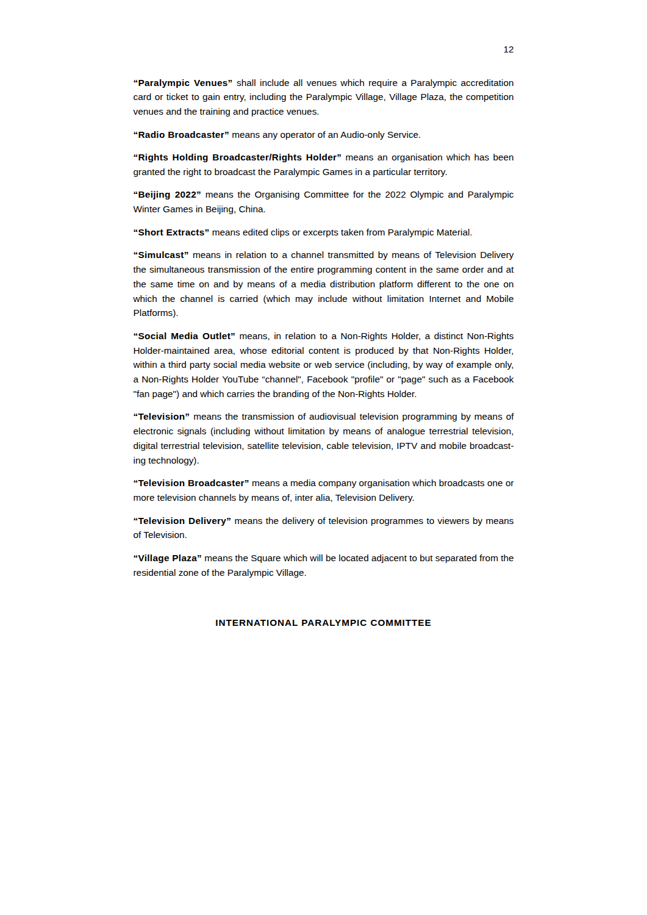12
“Paralympic Venues” shall include all venues which require a Paralympic accreditation card or ticket to gain entry, including the Paralympic Village, Village Plaza, the competition venues and the training and practice venues.
“Radio Broadcaster” means any operator of an Audio-only Service.
“Rights Holding Broadcaster/Rights Holder” means an organisation which has been granted the right to broadcast the Paralympic Games in a particular territory.
“Beijing 2022” means the Organising Committee for the 2022 Olympic and Paralympic Winter Games in Beijing, China.
“Short Extracts” means edited clips or excerpts taken from Paralympic Material.
“Simulcast” means in relation to a channel transmitted by means of Television Delivery the simultaneous transmission of the entire programming content in the same order and at the same time on and by means of a media distribution platform different to the one on which the channel is carried (which may include without limitation Internet and Mobile Platforms).
“Social Media Outlet” means, in relation to a Non-Rights Holder, a distinct Non-Rights Holder-maintained area, whose editorial content is produced by that Non-Rights Holder, within a third party social media website or web service (including, by way of example only, a Non-Rights Holder YouTube “channel", Facebook "profile" or "page" such as a Facebook "fan page") and which carries the branding of the Non-Rights Holder.
“Television” means the transmission of audiovisual television programming by means of electronic signals (including without limitation by means of analogue terrestrial television, digital terrestrial television, satellite television, cable television, IPTV and mobile broadcasting technology).
“Television Broadcaster” means a media company organisation which broadcasts one or more television channels by means of, inter alia, Television Delivery.
“Television Delivery” means the delivery of television programmes to viewers by means of Television.
“Village Plaza” means the Square which will be located adjacent to but separated from the residential zone of the Paralympic Village.
INTERNATIONAL PARALYMPIC COMMITTEE